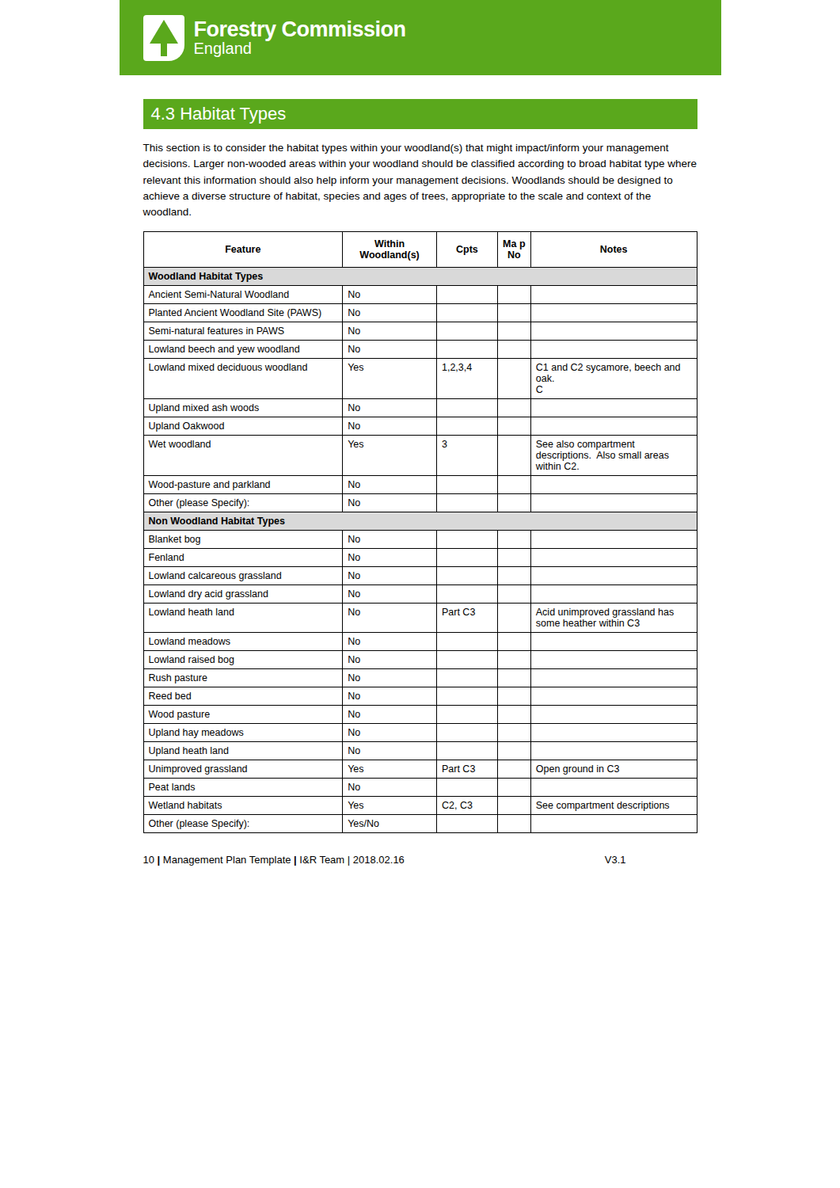Forestry Commission
England
4.3 Habitat Types
This section is to consider the habitat types within your woodland(s) that might impact/inform your management decisions. Larger non-wooded areas within your woodland should be classified according to broad habitat type where relevant this information should also help inform your management decisions. Woodlands should be designed to achieve a diverse structure of habitat, species and ages of trees, appropriate to the scale and context of the woodland.
| Feature | Within Woodland(s) | Cpts | Ma p No | Notes |
| --- | --- | --- | --- | --- |
| Woodland Habitat Types |
| Ancient Semi-Natural Woodland | No | | | |
| Planted Ancient Woodland Site (PAWS) | No | | | |
| Semi-natural features in PAWS | No | | | |
| Lowland beech and yew woodland | No | | | |
| Lowland mixed deciduous woodland | Yes | 1,2,3,4 | | C1 and C2 sycamore, beech and oak. C |
| Upland mixed ash woods | No | | | |
| Upland Oakwood | No | | | |
| Wet woodland | Yes | 3 | | See also compartment descriptions. Also small areas within C2. |
| Wood-pasture and parkland | No | | | |
| Other (please Specify): | No | | | |
| Non Woodland Habitat Types |
| Blanket bog | No | | | |
| Fenland | No | | | |
| Lowland calcareous grassland | No | | | |
| Lowland dry acid grassland | No | | | |
| Lowland heath land | No | Part C3 | | Acid unimproved grassland has some heather within C3 |
| Lowland meadows | No | | | |
| Lowland raised bog | No | | | |
| Rush pasture | No | | | |
| Reed bed | No | | | |
| Wood pasture | No | | | |
| Upland hay meadows | No | | | |
| Upland heath land | No | | | |
| Unimproved grassland | Yes | Part C3 | | Open ground in C3 |
| Peat lands | No | | | |
| Wetland habitats | Yes | C2, C3 | | See compartment descriptions |
| Other (please Specify): | Yes/No | | | |
10 | Management Plan Template | I&R Team | 2018.02.16
V3.1